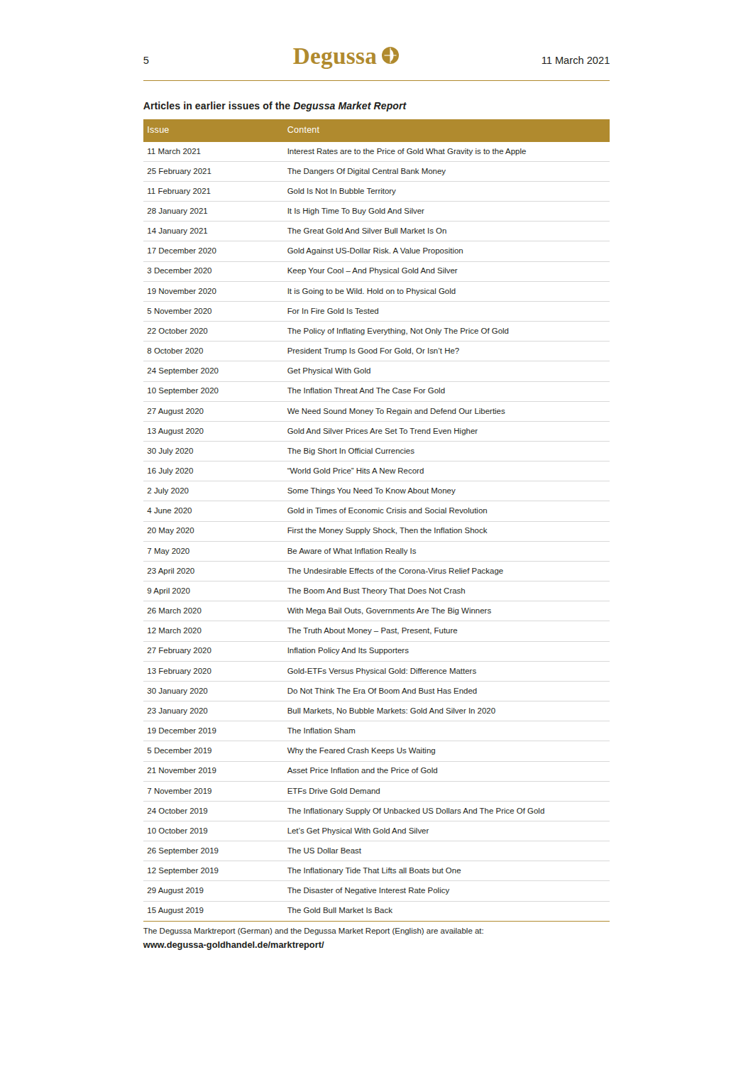5
Degussa
11 March 2021
Articles in earlier issues of the Degussa Market Report
| Issue | Content |
| --- | --- |
| 11 March 2021 | Interest Rates are to the Price of Gold What Gravity is to the Apple |
| 25 February 2021 | The Dangers Of Digital Central Bank Money |
| 11 February 2021 | Gold Is Not In Bubble Territory |
| 28 January 2021 | It Is High Time To Buy Gold And Silver |
| 14 January 2021 | The Great Gold And Silver Bull Market Is On |
| 17 December 2020 | Gold Against US-Dollar Risk. A Value Proposition |
| 3 December 2020 | Keep Your Cool – And Physical Gold And Silver |
| 19 November 2020 | It is Going to be Wild. Hold on to Physical Gold |
| 5 November 2020 | For In Fire Gold Is Tested |
| 22 October 2020 | The Policy of Inflating Everything, Not Only The Price Of Gold |
| 8 October 2020 | President Trump Is Good For Gold, Or Isn’t He? |
| 24 September 2020 | Get Physical With Gold |
| 10 September 2020 | The Inflation Threat And The Case For Gold |
| 27 August 2020 | We Need Sound Money To Regain and Defend Our Liberties |
| 13 August 2020 | Gold And Silver Prices Are Set To Trend Even Higher |
| 30 July 2020 | The Big Short In Official Currencies |
| 16 July 2020 | “World Gold Price” Hits A New Record |
| 2 July 2020 | Some Things You Need To Know About Money |
| 4 June 2020 | Gold in Times of Economic Crisis and Social Revolution |
| 20 May 2020 | First the Money Supply Shock, Then the Inflation Shock |
| 7 May 2020 | Be Aware of What Inflation Really Is |
| 23 April 2020 | The Undesirable Effects of the Corona-Virus Relief Package |
| 9 April 2020 | The Boom And Bust Theory That Does Not Crash |
| 26 March 2020 | With Mega Bail Outs, Governments Are The Big Winners |
| 12 March 2020 | The Truth About Money – Past, Present, Future |
| 27 February 2020 | Inflation Policy And Its Supporters |
| 13 February 2020 | Gold-ETFs Versus Physical Gold: Difference Matters |
| 30 January 2020 | Do Not Think The Era Of Boom And Bust Has Ended |
| 23 January 2020 | Bull Markets, No Bubble Markets: Gold And Silver In 2020 |
| 19 December 2019 | The Inflation Sham |
| 5 December 2019 | Why the Feared Crash Keeps Us Waiting |
| 21 November 2019 | Asset Price Inflation and the Price of Gold |
| 7 November 2019 | ETFs Drive Gold Demand |
| 24 October 2019 | The Inflationary Supply Of Unbacked US Dollars And The Price Of Gold |
| 10 October 2019 | Let’s Get Physical With Gold And Silver |
| 26 September 2019 | The US Dollar Beast |
| 12 September 2019 | The Inflationary Tide That Lifts all Boats but One |
| 29 August 2019 | The Disaster of Negative Interest Rate Policy |
| 15 August 2019 | The Gold Bull Market Is Back |
The Degussa Marktreport (German) and the Degussa Market Report (English) are available at: www.degussa-goldhandel.de/marktreport/